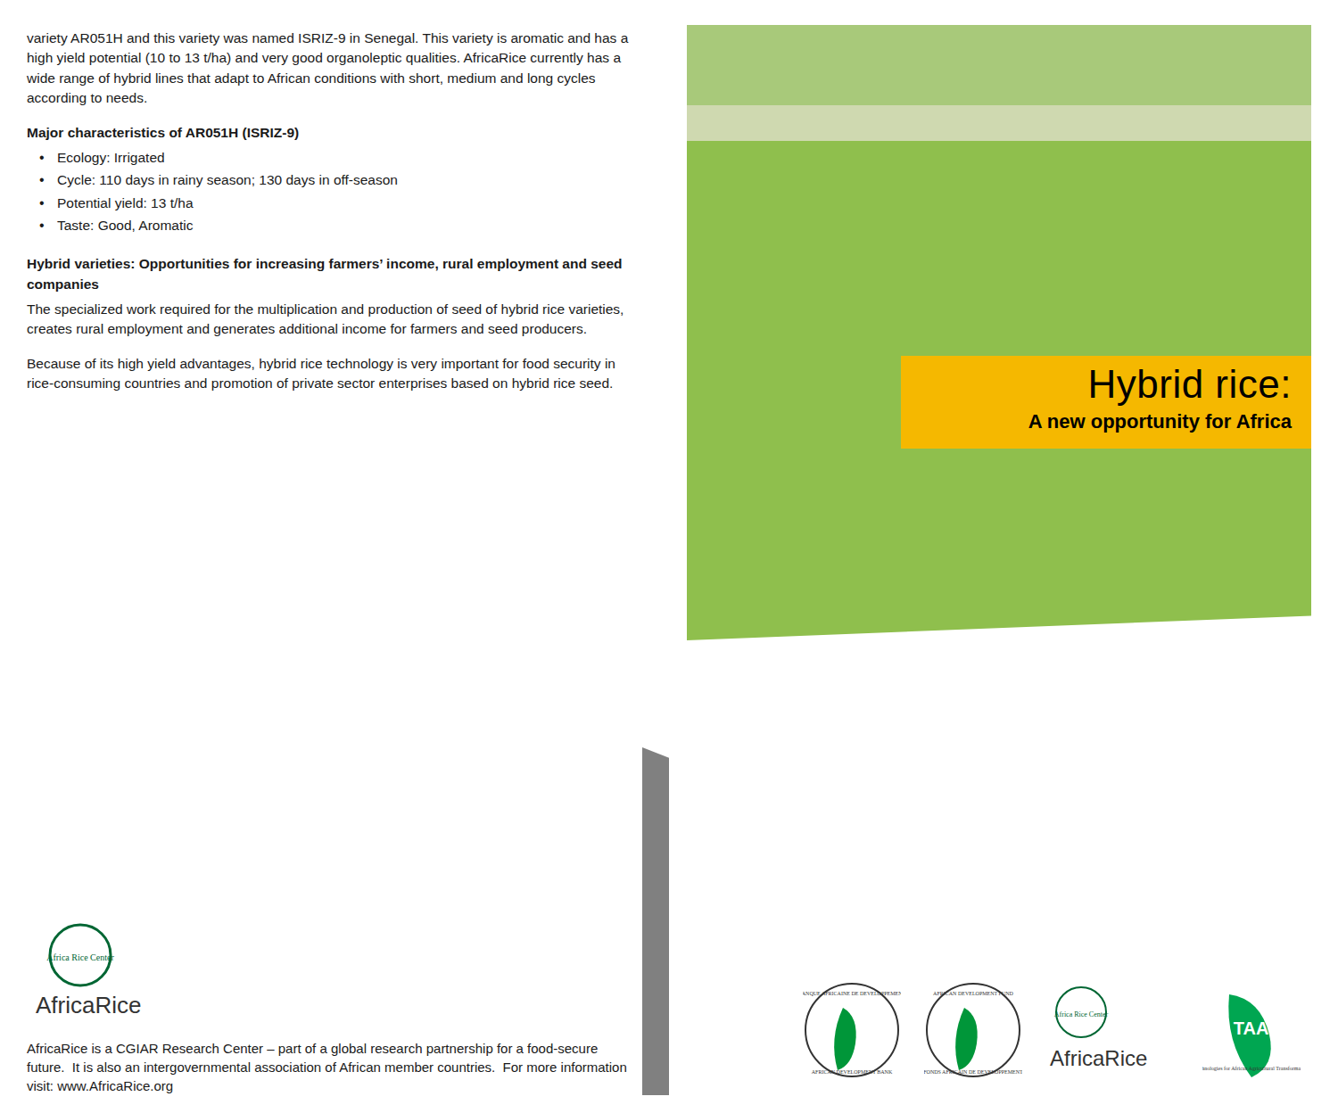variety AR051H and this variety was named ISRIZ-9 in Senegal. This variety is aromatic and has a high yield potential (10 to 13 t/ha) and very good organoleptic qualities. AfricaRice currently has a wide range of hybrid lines that adapt to African conditions with short, medium and long cycles according to needs.
Major characteristics of AR051H (ISRIZ-9)
Ecology: Irrigated
Cycle: 110 days in rainy season; 130 days in off-season
Potential yield: 13 t/ha
Taste: Good, Aromatic
Hybrid varieties: Opportunities for increasing farmers’ income, rural employment and seed companies
The specialized work required for the multiplication and production of seed of hybrid rice varieties, creates rural employment and generates additional income for farmers and seed producers.
Because of its high yield advantages, hybrid rice technology is very important for food security in rice-consuming countries and promotion of private sector enterprises based on hybrid rice seed.
Hybrid rice: A new opportunity for Africa
AfricaRice is a CGIAR Research Center – part of a global research partnership for a food-secure future. It is also an intergovernmental association of African member countries. For more information visit: www.AfricaRice.org